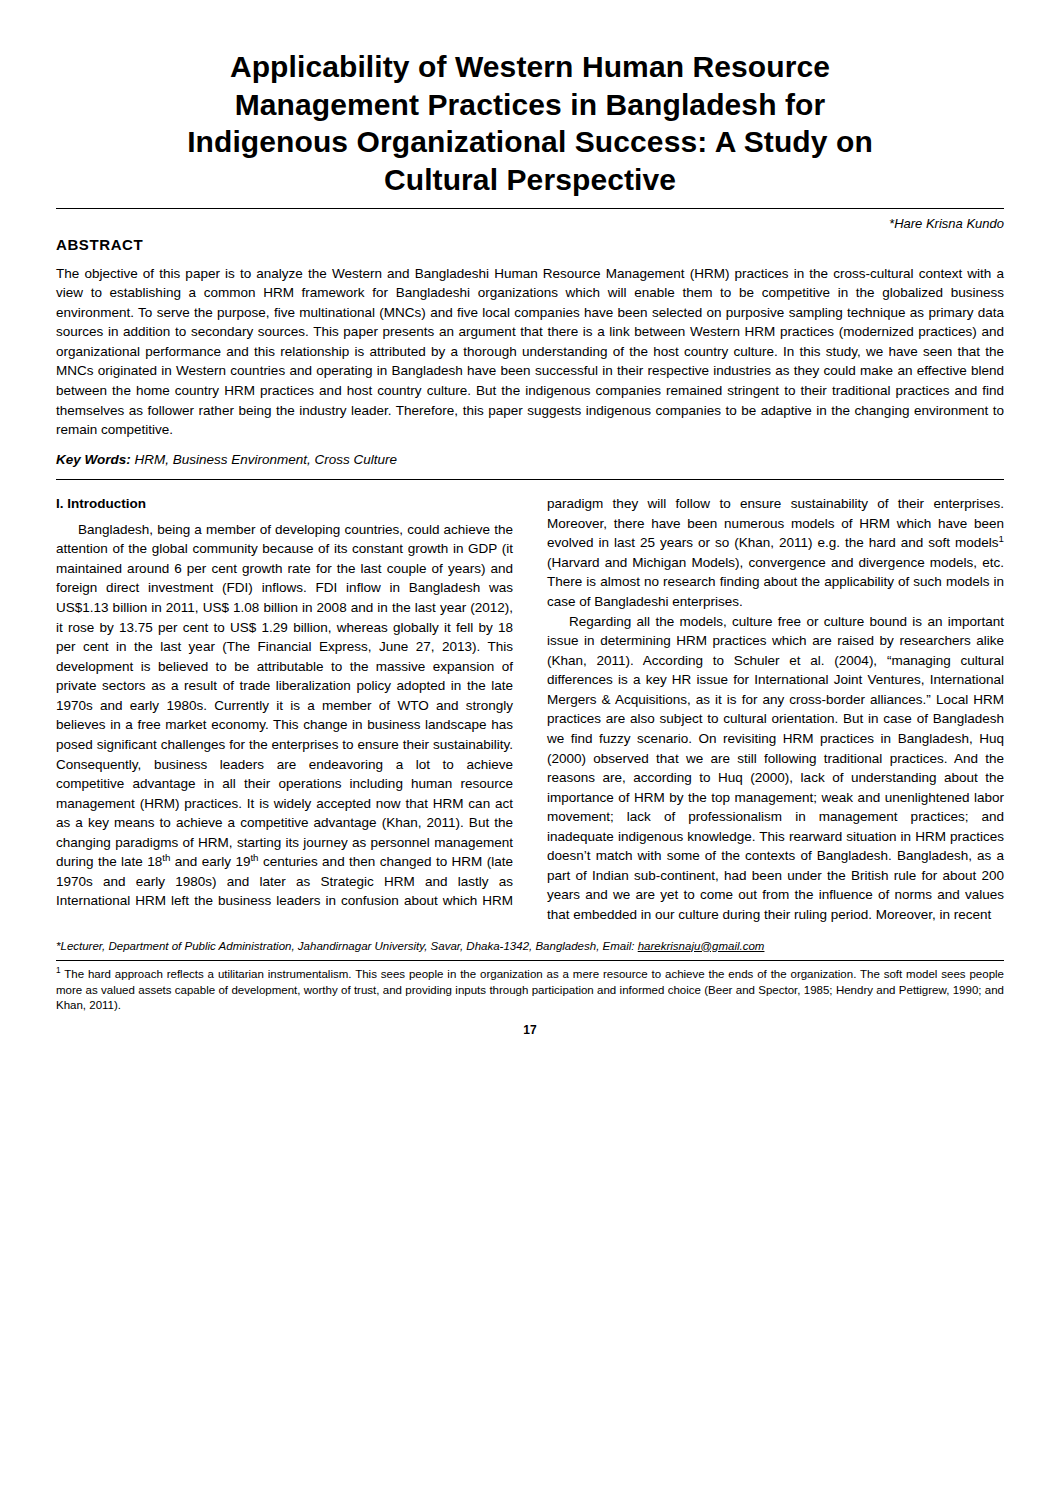Applicability of Western Human Resource
Management Practices in Bangladesh for
Indigenous Organizational Success: A Study on
Cultural Perspective
*Hare Krisna Kundo
ABSTRACT
The objective of this paper is to analyze the Western and Bangladeshi Human Resource Management (HRM) practices in the cross-cultural context with a view to establishing a common HRM framework for Bangladeshi organizations which will enable them to be competitive in the globalized business environment. To serve the purpose, five multinational (MNCs) and five local companies have been selected on purposive sampling technique as primary data sources in addition to secondary sources. This paper presents an argument that there is a link between Western HRM practices (modernized practices) and organizational performance and this relationship is attributed by a thorough understanding of the host country culture. In this study, we have seen that the MNCs originated in Western countries and operating in Bangladesh have been successful in their respective industries as they could make an effective blend between the home country HRM practices and host country culture. But the indigenous companies remained stringent to their traditional practices and find themselves as follower rather being the industry leader. Therefore, this paper suggests indigenous companies to be adaptive in the changing environment to remain competitive.
Key Words: HRM, Business Environment, Cross Culture
I. Introduction
Bangladesh, being a member of developing countries, could achieve the attention of the global community because of its constant growth in GDP (it maintained around 6 per cent growth rate for the last couple of years) and foreign direct investment (FDI) inflows. FDI inflow in Bangladesh was US$1.13 billion in 2011, US$ 1.08 billion in 2008 and in the last year (2012), it rose by 13.75 per cent to US$ 1.29 billion, whereas globally it fell by 18 per cent in the last year (The Financial Express, June 27, 2013). This development is believed to be attributable to the massive expansion of private sectors as a result of trade liberalization policy adopted in the late 1970s and early 1980s. Currently it is a member of WTO and strongly believes in a free market economy. This change in business landscape has posed significant challenges for the enterprises to ensure their sustainability. Consequently, business leaders are endeavoring a lot to achieve competitive advantage in all their operations including human resource management (HRM) practices. It is widely accepted now that HRM can act as a key means to achieve a competitive advantage (Khan, 2011). But the changing paradigms of HRM, starting its journey as personnel management during the late 18th and early 19th centuries and then changed to HRM (late 1970s and early 1980s) and later as Strategic HRM and lastly as International HRM left the business leaders in confusion about which HRM paradigm they will follow to ensure sustainability of their enterprises. Moreover, there have been numerous models of HRM which have been evolved in last 25 years or so (Khan, 2011) e.g. the hard and soft models1 (Harvard and Michigan Models), convergence and divergence models, etc. There is almost no research finding about the applicability of such models in case of Bangladeshi enterprises.
Regarding all the models, culture free or culture bound is an important issue in determining HRM practices which are raised by researchers alike (Khan, 2011). According to Schuler et al. (2004), “managing cultural differences is a key HR issue for International Joint Ventures, International Mergers & Acquisitions, as it is for any cross-border alliances.” Local HRM practices are also subject to cultural orientation. But in case of Bangladesh we find fuzzy scenario. On revisiting HRM practices in Bangladesh, Huq (2000) observed that we are still following traditional practices. And the reasons are, according to Huq (2000), lack of understanding about the importance of HRM by the top management; weak and unenlightened labor movement; lack of professionalism in management practices; and inadequate indigenous knowledge. This rearward situation in HRM practices doesn’t match with some of the contexts of Bangladesh. Bangladesh, as a part of Indian sub-continent, had been under the British rule for about 200 years and we are yet to come out from the influence of norms and values that embedded in our culture during their ruling period. Moreover, in recent
*Lecturer, Department of Public Administration, Jahandirnagar University, Savar, Dhaka-1342, Bangladesh, Email: harekrisnaju@gmail.com
1 The hard approach reflects a utilitarian instrumentalism. This sees people in the organization as a mere resource to achieve the ends of the organization. The soft model sees people more as valued assets capable of development, worthy of trust, and providing inputs through participation and informed choice (Beer and Spector, 1985; Hendry and Pettigrew, 1990; and Khan, 2011).
17